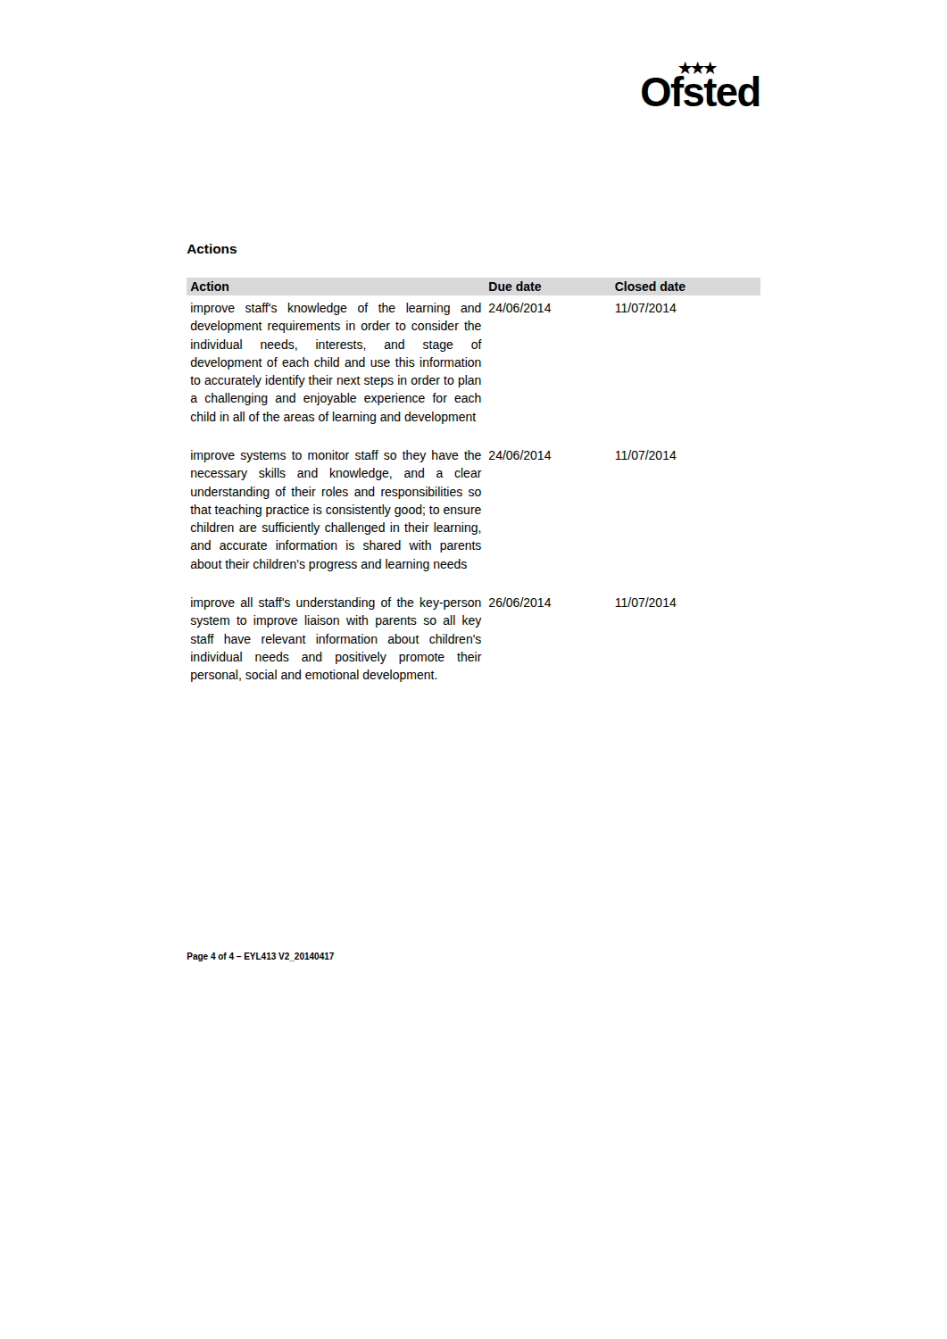★★★
Ofsted
Actions
| Action | Due date | Closed date |
| --- | --- | --- |
| improve staff's knowledge of the learning and development requirements in order to consider the individual needs, interests, and stage of development of each child and use this information to accurately identify their next steps in order to plan a challenging and enjoyable experience for each child in all of the areas of learning and development | 24/06/2014 | 11/07/2014 |
| improve systems to monitor staff so they have the necessary skills and knowledge, and a clear understanding of their roles and responsibilities so that teaching practice is consistently good; to ensure children are sufficiently challenged in their learning, and accurate information is shared with parents about their children's progress and learning needs | 24/06/2014 | 11/07/2014 |
| improve all staff's understanding of the key-person system to improve liaison with parents so all key staff have relevant information about children's individual needs and positively promote their personal, social and emotional development. | 26/06/2014 | 11/07/2014 |
Page 4 of 4 – EYL413 V2_20140417